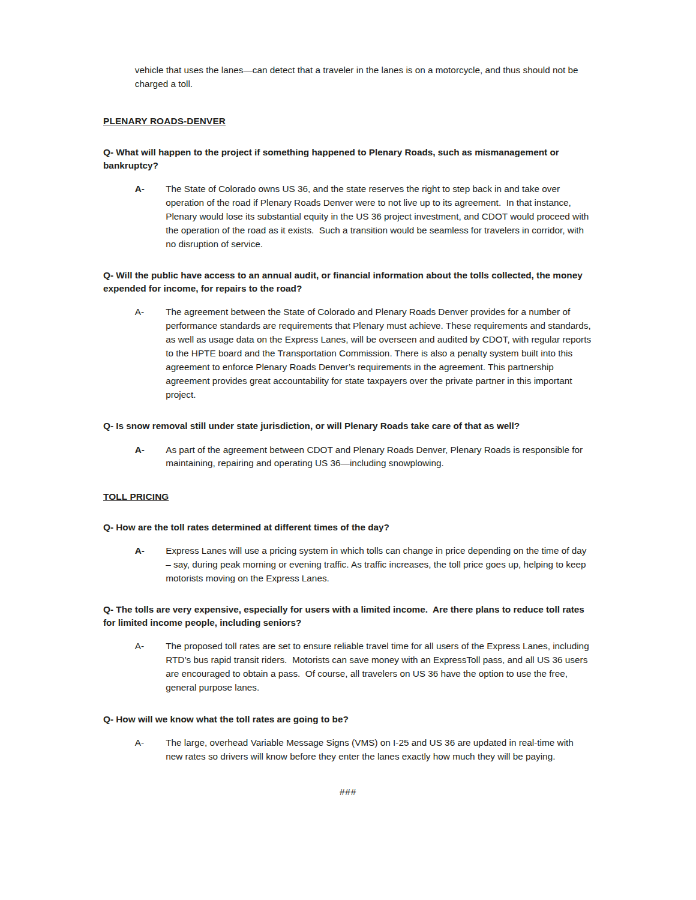vehicle that uses the lanes—can detect that a traveler in the lanes is on a motorcycle, and thus should not be charged a toll.
PLENARY ROADS-DENVER
Q- What will happen to the project if something happened to Plenary Roads, such as mismanagement or bankruptcy?
A- The State of Colorado owns US 36, and the state reserves the right to step back in and take over operation of the road if Plenary Roads Denver were to not live up to its agreement. In that instance, Plenary would lose its substantial equity in the US 36 project investment, and CDOT would proceed with the operation of the road as it exists. Such a transition would be seamless for travelers in corridor, with no disruption of service.
Q- Will the public have access to an annual audit, or financial information about the tolls collected, the money expended for income, for repairs to the road?
A- The agreement between the State of Colorado and Plenary Roads Denver provides for a number of performance standards are requirements that Plenary must achieve. These requirements and standards, as well as usage data on the Express Lanes, will be overseen and audited by CDOT, with regular reports to the HPTE board and the Transportation Commission. There is also a penalty system built into this agreement to enforce Plenary Roads Denver’s requirements in the agreement. This partnership agreement provides great accountability for state taxpayers over the private partner in this important project.
Q- Is snow removal still under state jurisdiction, or will Plenary Roads take care of that as well?
A- As part of the agreement between CDOT and Plenary Roads Denver, Plenary Roads is responsible for maintaining, repairing and operating US 36—including snowplowing.
TOLL PRICING
Q- How are the toll rates determined at different times of the day?
A- Express Lanes will use a pricing system in which tolls can change in price depending on the time of day – say, during peak morning or evening traffic. As traffic increases, the toll price goes up, helping to keep motorists moving on the Express Lanes.
Q- The tolls are very expensive, especially for users with a limited income. Are there plans to reduce toll rates for limited income people, including seniors?
A- The proposed toll rates are set to ensure reliable travel time for all users of the Express Lanes, including RTD’s bus rapid transit riders. Motorists can save money with an ExpressToll pass, and all US 36 users are encouraged to obtain a pass. Of course, all travelers on US 36 have the option to use the free, general purpose lanes.
Q- How will we know what the toll rates are going to be?
A- The large, overhead Variable Message Signs (VMS) on I-25 and US 36 are updated in real-time with new rates so drivers will know before they enter the lanes exactly how much they will be paying.
###